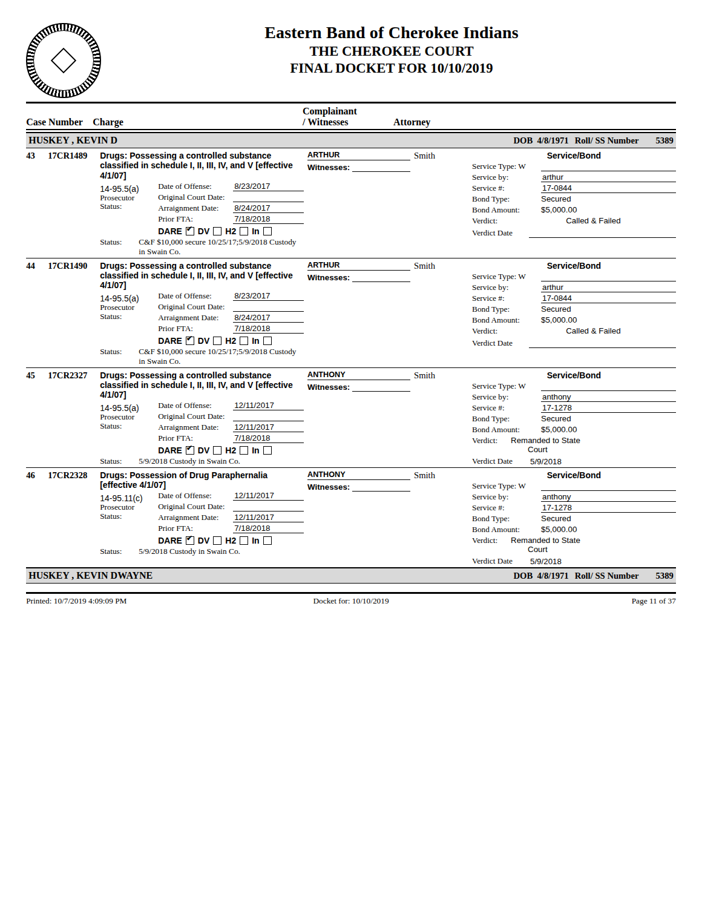Eastern Band of Cherokee Indians
THE CHEROKEE COURT
FINAL DOCKET FOR 10/10/2019
Case Number
Charge
Complainant
/ Witnesses
Attorney
HUSKEY , KEVIN D
DOB 4/8/1971
Roll/ SS Number
5389
43
17CR1489
Drugs: Possessing a controlled substance classified in schedule I, II, III, IV, and V [effective 4/1/07]
14-95.5(a)
Prosecutor
Status:
Date of Offense:
8/23/2017
Original Court Date:
Arraignment Date:
8/24/2017
Prior FTA:
7/18/2018
DARE DV H2 In
Status:
C&F $10,000 secure 10/25/17;5/9/2018 Custody in Swain Co.
ARTHUR
Witnesses:
Smith
Service/Bond
Service Type: W
Service by:
arthur
Service #:
17-0844
Bond Type:
Secured
Bond Amount:
$5,000.00
Verdict:
Called & Failed
Verdict Date
44
17CR1490
Drugs: Possessing a controlled substance classified in schedule I, II, III, IV, and V [effective 4/1/07]
14-95.5(a)
Prosecutor
Status:
Date of Offense:
8/23/2017
Original Court Date:
Arraignment Date:
8/24/2017
Prior FTA:
7/18/2018
DARE DV H2 In
Status:
C&F $10,000 secure 10/25/17;5/9/2018 Custody in Swain Co.
ARTHUR
Witnesses:
Smith
Service/Bond
Service Type: W
Service by:
arthur
Service #:
17-0844
Bond Type:
Secured
Bond Amount:
$5,000.00
Verdict:
Called & Failed
Verdict Date
45
17CR2327
Drugs: Possessing a controlled substance classified in schedule I, II, III, IV, and V [effective 4/1/07]
14-95.5(a)
Prosecutor
Status:
Date of Offense:
12/11/2017
Original Court Date:
Arraignment Date:
12/11/2017
Prior FTA:
7/18/2018
DARE DV H2 In
Status:
5/9/2018 Custody in Swain Co.
ANTHONY
Witnesses:
Smith
Service/Bond
Service Type: W
Service by:
anthony
Service #:
17-1278
Bond Type:
Secured
Bond Amount:
$5,000.00
Verdict:
Remanded to State
Court
Verdict Date
5/9/2018
46
17CR2328
Drugs: Possession of Drug Paraphernalia [effective 4/1/07]
14-95.11(c)
Prosecutor
Status:
Date of Offense:
12/11/2017
Original Court Date:
Arraignment Date:
12/11/2017
Prior FTA:
7/18/2018
DARE DV H2 In
Status:
5/9/2018 Custody in Swain Co.
ANTHONY
Witnesses:
Smith
Service/Bond
Service Type: W
Service by:
anthony
Service #:
17-1278
Bond Type:
Secured
Bond Amount:
$5,000.00
Verdict:
Remanded to State
Court
Verdict Date
5/9/2018
HUSKEY , KEVIN DWAYNE
DOB 4/8/1971
Roll/ SS Number
5389
Printed: 10/7/2019 4:09:09 PM
Docket for: 10/10/2019
Page 11 of 37